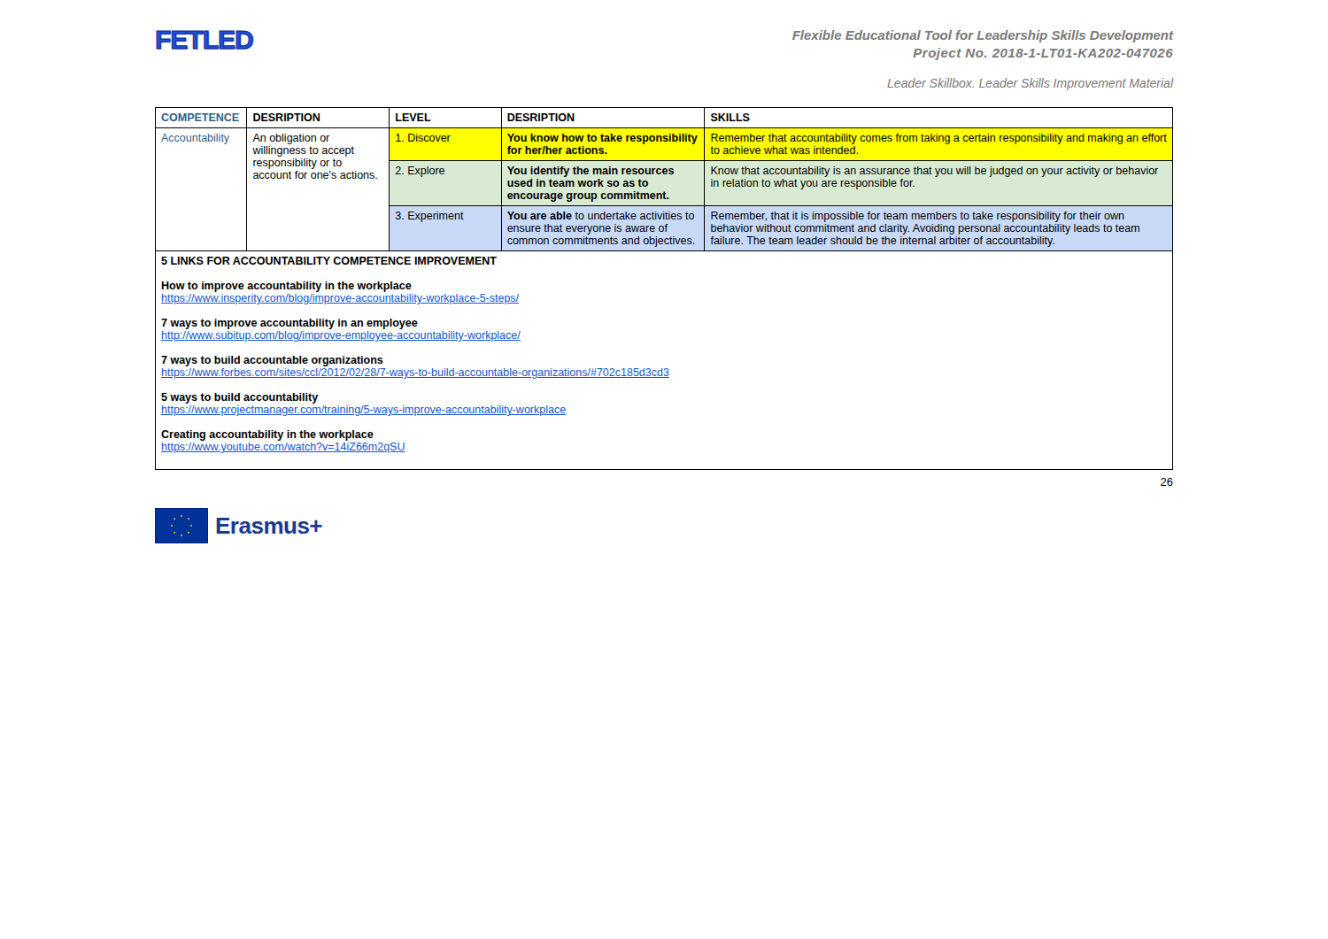FETLED
Flexible Educational Tool for Leadership Skills Development
Project No. 2018-1-LT01-KA202-047026
Leader Skillbox. Leader Skills Improvement Material
| COMPETENCE | DESRIPTION | LEVEL | DESRIPTION | SKILLS |
| --- | --- | --- | --- | --- |
| Accountability | An obligation or willingness to accept responsibility or to account for one's actions. | 1. Discover | You know how to take responsibility for her/her actions. | Remember that accountability comes from taking a certain responsibility and making an effort to achieve what was intended. |
| 2. Explore | You identify the main resources used in team work so as to encourage group commitment. | Know that accountability is an assurance that you will be judged on your activity or behavior in relation to what you are responsible for. |
| 3. Experiment | You are able to undertake activities to ensure that everyone is aware of common commitments and objectives. | Remember, that it is impossible for team members to take responsibility for their own behavior without commitment and clarity. Avoiding personal accountability leads to team failure. The team leader should be the internal arbiter of accountability. |
| 5 LINKS FOR ACCOUNTABILITY COMPETENCE IMPROVEMENT How to improve accountability in the workplace https://www.insperity.com/blog/improve-accountability-workplace-5-steps/ 7 ways to improve accountability in an employee http://www.subitup.com/blog/improve-employee-accountability-workplace/ 7 ways to build accountable organizations https://www.forbes.com/sites/ccl/2012/02/28/7-ways-to-build-accountable-organizations/#702c185d3cd3 5 ways to build accountability https://www.projectmanager.com/training/5-ways-improve-accountability-workplace Creating accountability in the workplace https://www.youtube.com/watch?v=14iZ66m2qSU |
26
Erasmus+